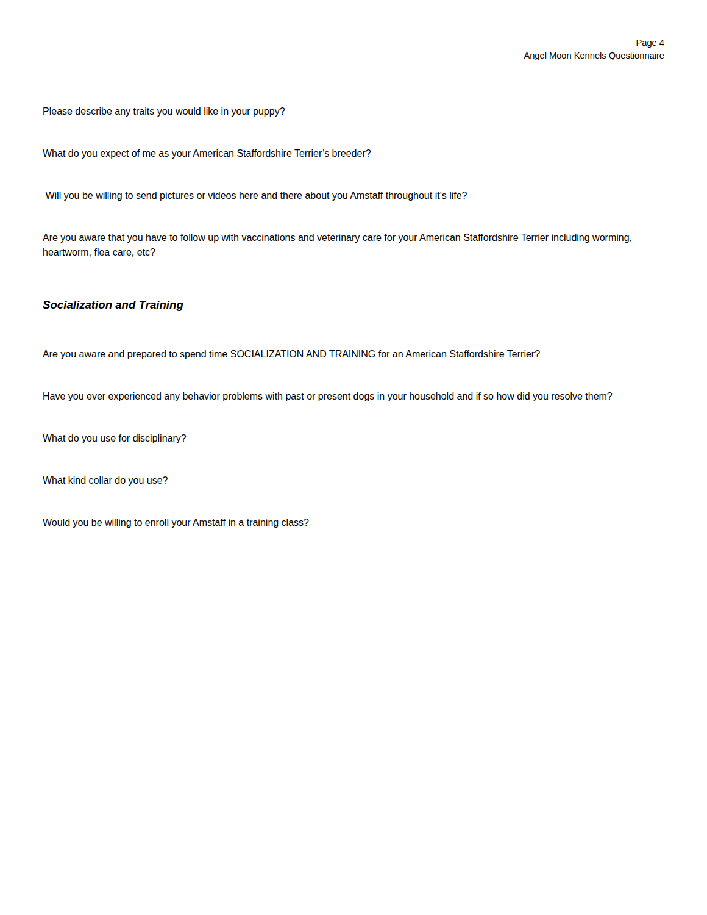Page 4
Angel Moon Kennels Questionnaire
Please describe any traits you would like in your puppy?
What do you expect of me as your American Staffordshire Terrier’s breeder?
Will you be willing to send pictures or videos here and there about you Amstaff throughout it's life?
Are you aware that you have to follow up with vaccinations and veterinary care for your American Staffordshire Terrier including worming, heartworm, flea care, etc?
Socialization and Training
Are you aware and prepared to spend time SOCIALIZATION AND TRAINING for an American Staffordshire Terrier?
Have you ever experienced any behavior problems with past or present dogs in your household and if so how did you resolve them?
What do you use for disciplinary?
What kind collar do you use?
Would you be willing to enroll your Amstaff in a training class?